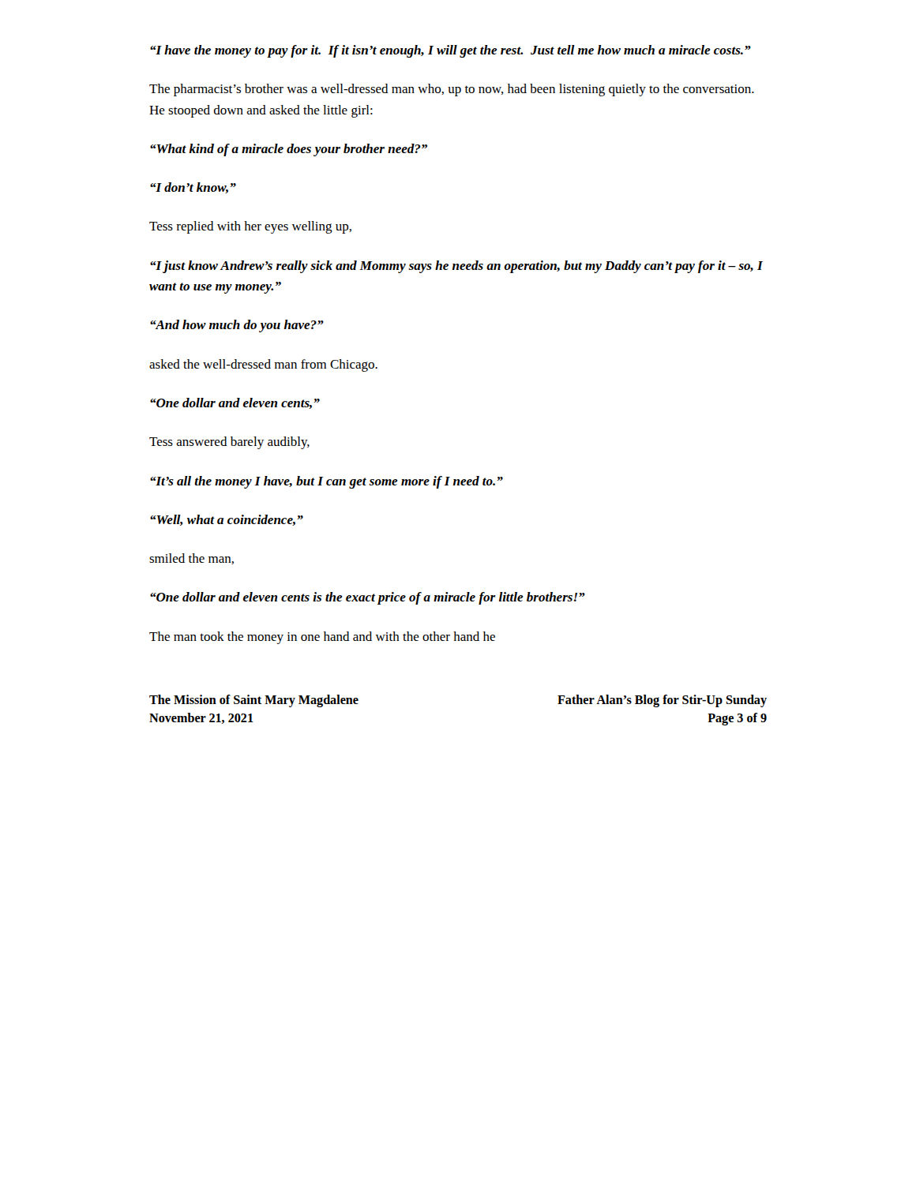“I have the money to pay for it. If it isn’t enough, I will get the rest. Just tell me how much a miracle costs.”
The pharmacist’s brother was a well-dressed man who, up to now, had been listening quietly to the conversation. He stooped down and asked the little girl:
“What kind of a miracle does your brother need?”
“I don’t know,”
Tess replied with her eyes welling up,
“I just know Andrew’s really sick and Mommy says he needs an operation, but my Daddy can’t pay for it – so, I want to use my money.”
“And how much do you have?”
asked the well-dressed man from Chicago.
“One dollar and eleven cents,”
Tess answered barely audibly,
“It’s all the money I have, but I can get some more if I need to.”
“Well, what a coincidence,”
smiled the man,
“One dollar and eleven cents is the exact price of a miracle for little brothers!”
The man took the money in one hand and with the other hand he
The Mission of Saint Mary Magdalene
November 21, 2021
Father Alan’s Blog for Stir-Up Sunday
Page 3 of 9